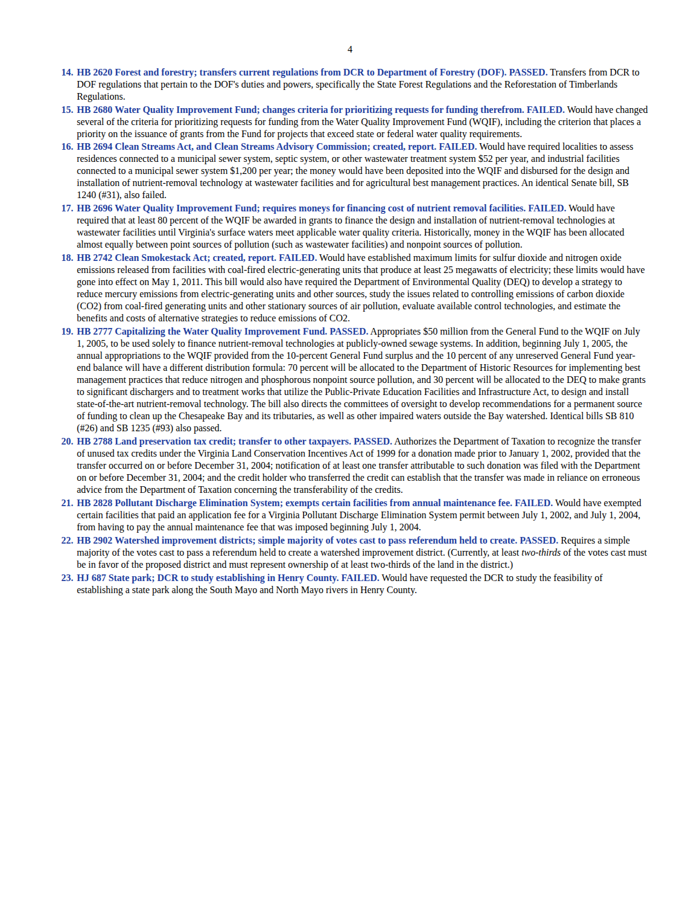4
14. HB 2620 Forest and forestry; transfers current regulations from DCR to Department of Forestry (DOF). PASSED. Transfers from DCR to DOF regulations that pertain to the DOF's duties and powers, specifically the State Forest Regulations and the Reforestation of Timberlands Regulations.
15. HB 2680 Water Quality Improvement Fund; changes criteria for prioritizing requests for funding therefrom. FAILED. Would have changed several of the criteria for prioritizing requests for funding from the Water Quality Improvement Fund (WQIF), including the criterion that places a priority on the issuance of grants from the Fund for projects that exceed state or federal water quality requirements.
16. HB 2694 Clean Streams Act, and Clean Streams Advisory Commission; created, report. FAILED. Would have required localities to assess residences connected to a municipal sewer system, septic system, or other wastewater treatment system $52 per year, and industrial facilities connected to a municipal sewer system $1,200 per year; the money would have been deposited into the WQIF and disbursed for the design and installation of nutrient-removal technology at wastewater facilities and for agricultural best management practices. An identical Senate bill, SB 1240 (#31), also failed.
17. HB 2696 Water Quality Improvement Fund; requires moneys for financing cost of nutrient removal facilities. FAILED. Would have required that at least 80 percent of the WQIF be awarded in grants to finance the design and installation of nutrient-removal technologies at wastewater facilities until Virginia's surface waters meet applicable water quality criteria. Historically, money in the WQIF has been allocated almost equally between point sources of pollution (such as wastewater facilities) and nonpoint sources of pollution.
18. HB 2742 Clean Smokestack Act; created, report. FAILED. Would have established maximum limits for sulfur dioxide and nitrogen oxide emissions released from facilities with coal-fired electric-generating units that produce at least 25 megawatts of electricity; these limits would have gone into effect on May 1, 2011. This bill would also have required the Department of Environmental Quality (DEQ) to develop a strategy to reduce mercury emissions from electric-generating units and other sources, study the issues related to controlling emissions of carbon dioxide (CO2) from coal-fired generating units and other stationary sources of air pollution, evaluate available control technologies, and estimate the benefits and costs of alternative strategies to reduce emissions of CO2.
19. HB 2777 Capitalizing the Water Quality Improvement Fund. PASSED. Appropriates $50 million from the General Fund to the WQIF on July 1, 2005, to be used solely to finance nutrient-removal technologies at publicly-owned sewage systems. In addition, beginning July 1, 2005, the annual appropriations to the WQIF provided from the 10-percent General Fund surplus and the 10 percent of any unreserved General Fund year-end balance will have a different distribution formula: 70 percent will be allocated to the Department of Historic Resources for implementing best management practices that reduce nitrogen and phosphorous nonpoint source pollution, and 30 percent will be allocated to the DEQ to make grants to significant dischargers and to treatment works that utilize the Public-Private Education Facilities and Infrastructure Act, to design and install state-of-the-art nutrient-removal technology. The bill also directs the committees of oversight to develop recommendations for a permanent source of funding to clean up the Chesapeake Bay and its tributaries, as well as other impaired waters outside the Bay watershed. Identical bills SB 810 (#26) and SB 1235 (#93) also passed.
20. HB 2788 Land preservation tax credit; transfer to other taxpayers. PASSED. Authorizes the Department of Taxation to recognize the transfer of unused tax credits under the Virginia Land Conservation Incentives Act of 1999 for a donation made prior to January 1, 2002, provided that the transfer occurred on or before December 31, 2004; notification of at least one transfer attributable to such donation was filed with the Department on or before December 31, 2004; and the credit holder who transferred the credit can establish that the transfer was made in reliance on erroneous advice from the Department of Taxation concerning the transferability of the credits.
21. HB 2828 Pollutant Discharge Elimination System; exempts certain facilities from annual maintenance fee. FAILED. Would have exempted certain facilities that paid an application fee for a Virginia Pollutant Discharge Elimination System permit between July 1, 2002, and July 1, 2004, from having to pay the annual maintenance fee that was imposed beginning July 1, 2004.
22. HB 2902 Watershed improvement districts; simple majority of votes cast to pass referendum held to create. PASSED. Requires a simple majority of the votes cast to pass a referendum held to create a watershed improvement district. (Currently, at least two-thirds of the votes cast must be in favor of the proposed district and must represent ownership of at least two-thirds of the land in the district.)
23. HJ 687 State park; DCR to study establishing in Henry County. FAILED. Would have requested the DCR to study the feasibility of establishing a state park along the South Mayo and North Mayo rivers in Henry County.